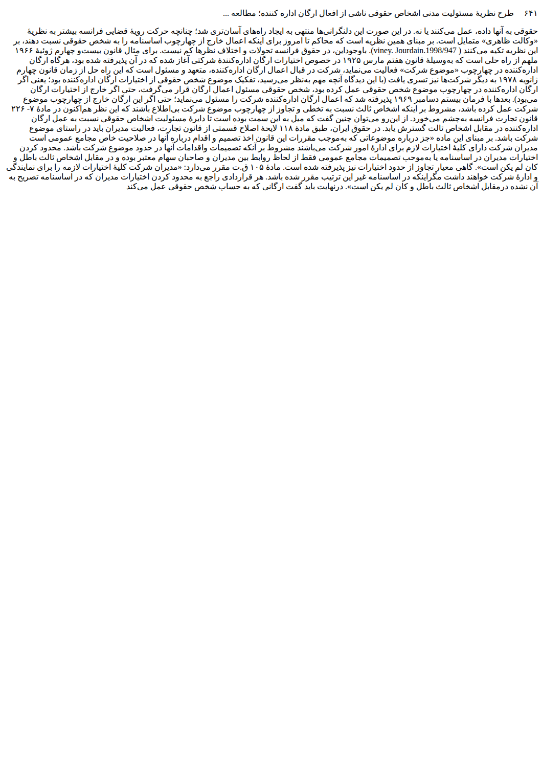۶۴۱ طرح نظریهٔ مسئولیت مدنی اشخاص حقوقی ناشی از افعال ارگان اداره کننده؛ مطالعه ...
حقوقی به آنها داده، عمل می‌کنند یا نه. در این صورت این دلنگرانی‌ها منتهی به ایجاد راه‌های آسان‌تری شد؛ چنانچه حرکت رویهٔ قضایی فرانسه بیشتر به نظریهٔ «وکالت ظاهری» متمایل است. بر مبنای همین نظریه است که محاکم تا امروز برای اینکه اعمال خارج از چهارچوب اساسنامه را به شخص حقوقی نسبت دهند، بر این نظریه تکیه می‌کنند ( viney. Jourdain.1998/947). باوجوداین، در حقوق فرانسه تحولات و اختلاف نظرها کم نیست. برای مثال قانون بیست‌و چهارم ژوئیهٔ ۱۹۶۶ ملهم از راه حلی است که به‌وسیلهٔ قانون هفتم مارس ۱۹۲۵ در خصوص اختیارات ارگان اداره‌کنندهٔ شرکتی آغاز شده که در آن پذیرفته شده بود، هرگاه ارگان اداره‌کننده در چهارچوب «موضوع شرکت» فعالیت می‌نماید، شرکت در قبال اعمال ارگان اداره‌کننده، متعهد و مسئول است که این راه حل از زمان قانون چهارم ژانویه ۱۹۷۸ به دیگر شرکت‌ها نیز تسری یافت (با این دیدگاه آنچه مهم به‌نظر می‌رسید، تفکیک موضوع شخص حقوقی از اختیارات ارگان اداره‌کننده بود؛ یعنی اگر ارگان اداره‌کننده در چهارچوب موضوع شخص حقوقی عمل کرده بود، شخص حقوقی مسئول اعمال ارگان قرار می‌گرفت، حتی اگر خارج از اختیارات ارگان می‌بود). بعدها با فرمان بیستم دسامبر ۱۹۶۹ پذیرفته شد که اعمال ارگان اداره‌کننده شرکت را مسئول می‌نماید؛ حتی اگر این ارگان خارج از چهارچوب موضوع شرکت عمل کرده باشد، مشروط بر اینکه اشخاص ثالث نسبت به تخطی و تجاوز از چهارچوب موضوع شرکت بی‌اطلاع باشند که این نظر هم‌اکنون در مادهٔ ۷- ۲۲۶ قانون تجارت فرانسه به‌چشم می‌خورد. از این‌رو می‌توان چنین گفت که میل به این سمت بوده است تا دایرهٔ مسئولیت اشخاص حقوقی نسبت به عمل ارگان اداره‌کننده در مقابل اشخاص ثالث گسترش یابد. در حقوق ایران، طبق مادهٔ ۱۱۸ لایحهٔ اصلاح قسمتی از قانون تجارت، فعالیت مدیران باید در راستای موضوع شرکت باشد. بر مبنای این ماده «جز درباره موضوعاتی که به‌موجب مقررات این قانون اخذ تصمیم و اقدام درباره آنها در صلاحیت خاص مجامع عمومی است مدیران شرکت دارای کلیهٔ اختیارات لازم برای ادارهٔ امور شرکت می‌باشند مشروط بر آنکه تصمیمات واقدامات آنها در حدود موضوع شرکت باشد. محدود کردن اختیارات مدیران در اساسنامه یا به‌موحب تصمیمات مجامع عمومی فقط از لحاظ روابط بین مدیران و صاحبان سهام معتبر بوده و در مقابل اشخاص ثالث باطل و کان لم یکن است». گاهی معیار تجاوز از حدود اختیارات نیز پذیرفته شده است. مادهٔ ۱۰۵ ق.ت مقرر می‌دارد: «مدیران شرکت کلیهٔ اختیارات لازمه را برای نمایندگی و ادارهٔ شرکت خواهند داشت مگراینکه در اساسنامه غیر این ترتیب مقرر شده باشد. هر قراردادی راجع به محدود کردن اختیارات مدیران که در اساسنامه تصریح به آن نشده درمقابل اشخاص ثالث باطل و کان لم یکن است». درنهایت باید گفت ارگانی که به حساب شخص حقوقی عمل می‌کند